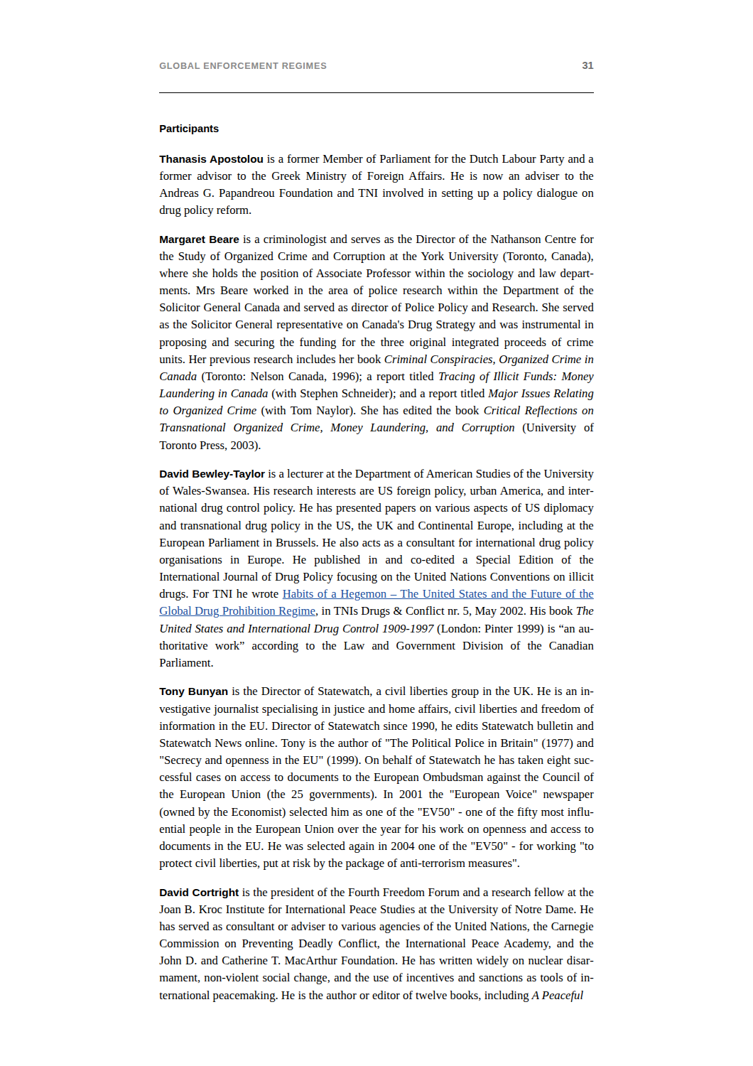GLOBAL ENFORCEMENT REGIMES 31
Participants
Thanasis Apostolou is a former Member of Parliament for the Dutch Labour Party and a former advisor to the Greek Ministry of Foreign Affairs. He is now an adviser to the Andreas G. Papandreou Foundation and TNI involved in setting up a policy dialogue on drug policy reform.
Margaret Beare is a criminologist and serves as the Director of the Nathanson Centre for the Study of Organized Crime and Corruption at the York University (Toronto, Canada), where she holds the position of Associate Professor within the sociology and law departments. Mrs Beare worked in the area of police research within the Department of the Solicitor General Canada and served as director of Police Policy and Research. She served as the Solicitor General representative on Canada's Drug Strategy and was instrumental in proposing and securing the funding for the three original integrated proceeds of crime units. Her previous research includes her book Criminal Conspiracies, Organized Crime in Canada (Toronto: Nelson Canada, 1996); a report titled Tracing of Illicit Funds: Money Laundering in Canada (with Stephen Schneider); and a report titled Major Issues Relating to Organized Crime (with Tom Naylor). She has edited the book Critical Reflections on Transnational Organized Crime, Money Laundering, and Corruption (University of Toronto Press, 2003).
David Bewley-Taylor is a lecturer at the Department of American Studies of the University of Wales-Swansea. His research interests are US foreign policy, urban America, and international drug control policy. He has presented papers on various aspects of US diplomacy and transnational drug policy in the US, the UK and Continental Europe, including at the European Parliament in Brussels. He also acts as a consultant for international drug policy organisations in Europe. He published in and co-edited a Special Edition of the International Journal of Drug Policy focusing on the United Nations Conventions on illicit drugs. For TNI he wrote Habits of a Hegemon – The United States and the Future of the Global Drug Prohibition Regime, in TNIs Drugs & Conflict nr. 5, May 2002. His book The United States and International Drug Control 1909-1997 (London: Pinter 1999) is “an authoritative work” according to the Law and Government Division of the Canadian Parliament.
Tony Bunyan is the Director of Statewatch, a civil liberties group in the UK. He is an investigative journalist specialising in justice and home affairs, civil liberties and freedom of information in the EU. Director of Statewatch since 1990, he edits Statewatch bulletin and Statewatch News online. Tony is the author of "The Political Police in Britain" (1977) and "Secrecy and openness in the EU" (1999). On behalf of Statewatch he has taken eight successful cases on access to documents to the European Ombudsman against the Council of the European Union (the 25 governments). In 2001 the "European Voice" newspaper (owned by the Economist) selected him as one of the "EV50" - one of the fifty most influential people in the European Union over the year for his work on openness and access to documents in the EU. He was selected again in 2004 one of the "EV50" - for working "to protect civil liberties, put at risk by the package of anti-terrorism measures".
David Cortright is the president of the Fourth Freedom Forum and a research fellow at the Joan B. Kroc Institute for International Peace Studies at the University of Notre Dame. He has served as consultant or adviser to various agencies of the United Nations, the Carnegie Commission on Preventing Deadly Conflict, the International Peace Academy, and the John D. and Catherine T. MacArthur Foundation. He has written widely on nuclear disarmament, non-violent social change, and the use of incentives and sanctions as tools of international peacemaking. He is the author or editor of twelve books, including A Peaceful